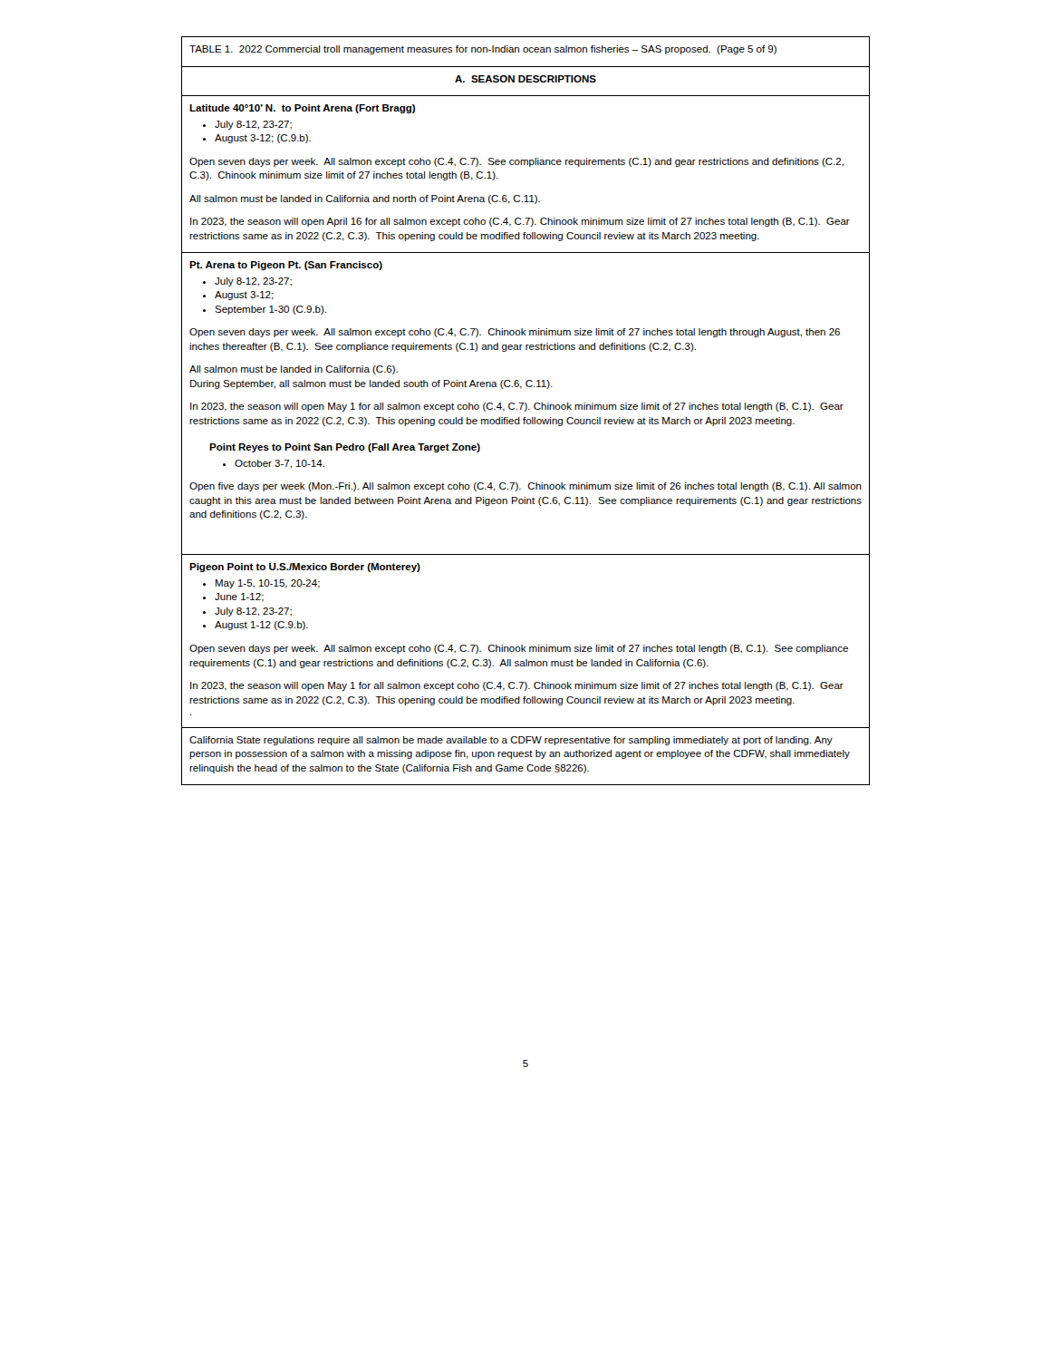| TABLE 1. 2022 Commercial troll management measures for non-Indian ocean salmon fisheries – SAS proposed. (Page 5 of 9) |
| A. SEASON DESCRIPTIONS |
| Latitude 40°10’ N. to Point Arena (Fort Bragg) July 8-12, 23-27; August 3-12; (C.9.b). Open seven days per week. All salmon except coho (C.4, C.7). See compliance requirements (C.1) and gear restrictions and definitions (C.2, C.3). Chinook minimum size limit of 27 inches total length (B, C.1). All salmon must be landed in California and north of Point Arena (C.6, C.11). In 2023, the season will open April 16 for all salmon except coho (C.4, C.7). Chinook minimum size limit of 27 inches total length (B, C.1). Gear restrictions same as in 2022 (C.2, C.3). This opening could be modified following Council review at its March 2023 meeting. |
| Pt. Arena to Pigeon Pt. (San Francisco) July 8-12, 23-27; August 3-12; September 1-30 (C.9.b). Open seven days per week. All salmon except coho (C.4, C.7). Chinook minimum size limit of 27 inches total length through August, then 26 inches thereafter (B, C.1). See compliance requirements (C.1) and gear restrictions and definitions (C.2, C.3). All salmon must be landed in California (C.6). During September, all salmon must be landed south of Point Arena (C.6, C.11). In 2023, the season will open May 1 for all salmon except coho (C.4, C.7). Chinook minimum size limit of 27 inches total length (B, C.1). Gear restrictions same as in 2022 (C.2, C.3). This opening could be modified following Council review at its March or April 2023 meeting. Point Reyes to Point San Pedro (Fall Area Target Zone) October 3-7, 10-14. Open five days per week (Mon.-Fri.). All salmon except coho (C.4, C.7). Chinook minimum size limit of 26 inches total length (B, C.1). All salmon caught in this area must be landed between Point Arena and Pigeon Point (C.6, C.11). See compliance requirements (C.1) and gear restrictions and definitions (C.2, C.3). |
| Pigeon Point to U.S./Mexico Border (Monterey) May 1-5, 10-15, 20-24; June 1-12; July 8-12, 23-27; August 1-12 (C.9.b). Open seven days per week. All salmon except coho (C.4, C.7). Chinook minimum size limit of 27 inches total length (B, C.1). See compliance requirements (C.1) and gear restrictions and definitions (C.2, C.3). All salmon must be landed in California (C.6). In 2023, the season will open May 1 for all salmon except coho (C.4, C.7). Chinook minimum size limit of 27 inches total length (B, C.1). Gear restrictions same as in 2022 (C.2, C.3). This opening could be modified following Council review at its March or April 2023 meeting. . |
| California State regulations require all salmon be made available to a CDFW representative for sampling immediately at port of landing. Any person in possession of a salmon with a missing adipose fin, upon request by an authorized agent or employee of the CDFW, shall immediately relinquish the head of the salmon to the State (California Fish and Game Code §8226). |
5